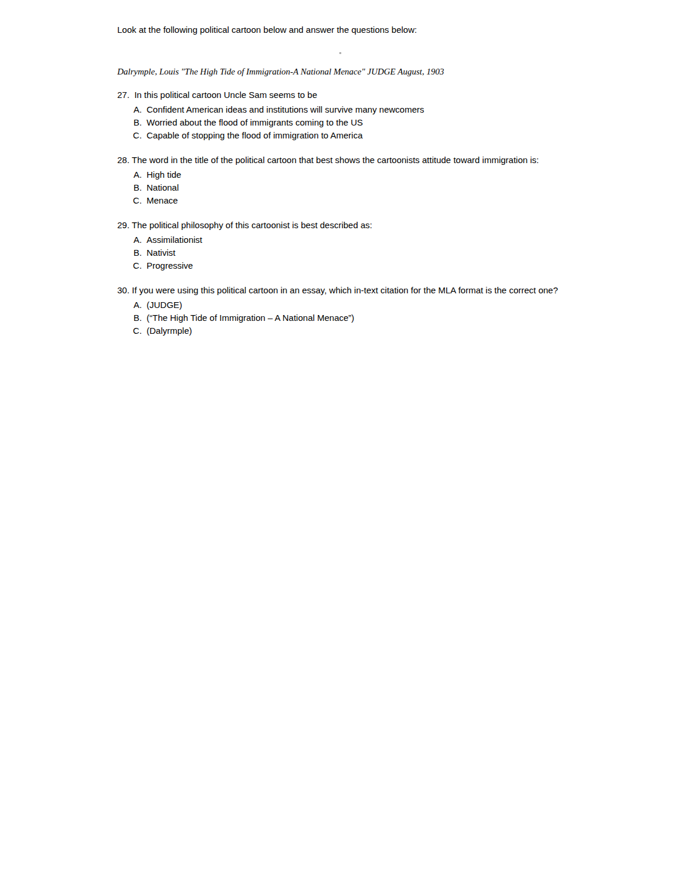Look at the following political cartoon below and answer the questions below:
Dalrymple, Louis "The High Tide of Immigration-A National Menace" JUDGE August, 1903
27. In this political cartoon Uncle Sam seems to be
Confident American ideas and institutions will survive many newcomers
Worried about the flood of immigrants coming to the US
Capable of stopping the flood of immigration to America
28. The word in the title of the political cartoon that best shows the cartoonists attitude toward immigration is:
High tide
National
Menace
29. The political philosophy of this cartoonist is best described as:
Assimilationist
Nativist
Progressive
30. If you were using this political cartoon in an essay, which in-text citation for the MLA format is the correct one?
(JUDGE)
(“The High Tide of Immigration – A National Menace”)
(Dalyrmple)